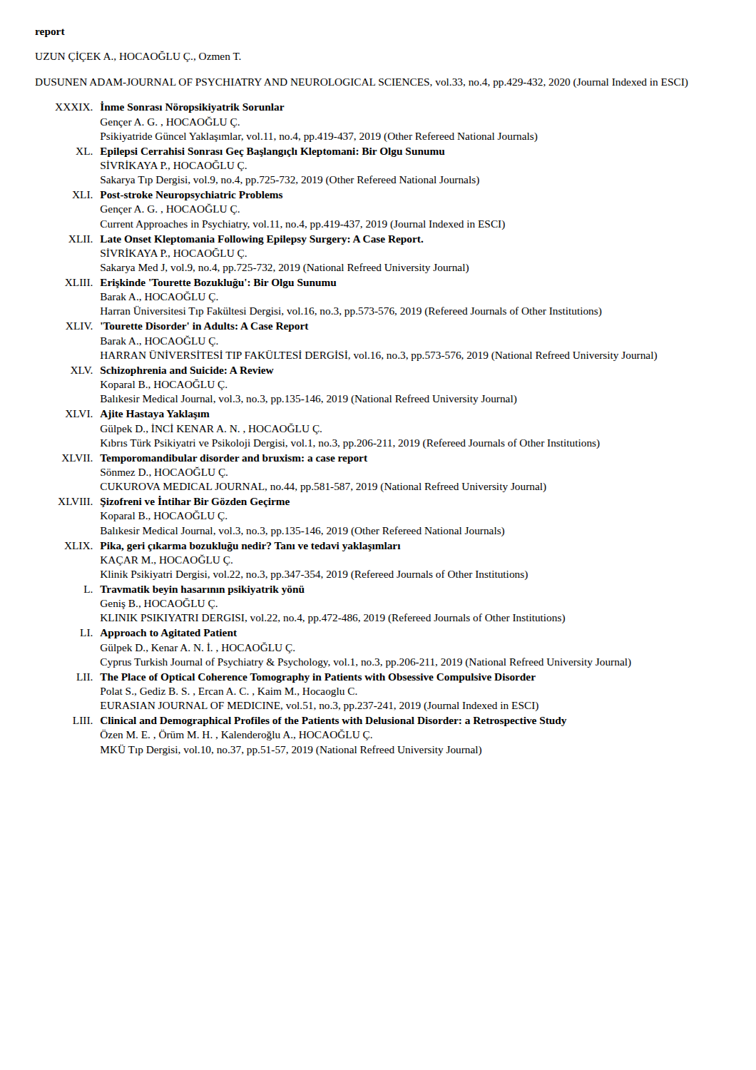report
UZUN ÇİÇEK A., HOCAOĞLU Ç., Ozmen T.
DUSUNEN ADAM-JOURNAL OF PSYCHIATRY AND NEUROLOGICAL SCIENCES, vol.33, no.4, pp.429-432, 2020 (Journal Indexed in ESCI)
XXXIX.
İnme Sonrası Nöropsikiyatrik Sorunlar
Gençer A. G. , HOCAOĞLU Ç.
Psikiyatride Güncel Yaklaşımlar, vol.11, no.4, pp.419-437, 2019 (Other Refereed National Journals)
XL.
Epilepsi Cerrahisi Sonrası Geç Başlangıçlı Kleptomani: Bir Olgu Sunumu
SİVRİKAYA P., HOCAOĞLU Ç.
Sakarya Tıp Dergisi, vol.9, no.4, pp.725-732, 2019 (Other Refereed National Journals)
XLI.
Post-stroke Neuropsychiatric Problems
Gençer A. G. , HOCAOĞLU Ç.
Current Approaches in Psychiatry, vol.11, no.4, pp.419-437, 2019 (Journal Indexed in ESCI)
XLII.
Late Onset Kleptomania Following Epilepsy Surgery: A Case Report.
SİVRİKAYA P., HOCAOĞLU Ç.
Sakarya Med J, vol.9, no.4, pp.725-732, 2019 (National Refreed University Journal)
XLIII.
Erişkinde 'Tourette Bozukluğu': Bir Olgu Sunumu
Barak A., HOCAOĞLU Ç.
Harran Üniversitesi Tıp Fakültesi Dergisi, vol.16, no.3, pp.573-576, 2019 (Refereed Journals of Other Institutions)
XLIV.
'Tourette Disorder' in Adults: A Case Report
Barak A., HOCAOĞLU Ç.
HARRAN ÜNİVERSİTESİ TIP FAKÜLTESİ DERGİSİ, vol.16, no.3, pp.573-576, 2019 (National Refreed University Journal)
XLV.
Schizophrenia and Suicide: A Review
Koparal B., HOCAOĞLU Ç.
Balıkesir Medical Journal, vol.3, no.3, pp.135-146, 2019 (National Refreed University Journal)
XLVI.
Ajite Hastaya Yaklaşım
Gülpek D., İNCİ KENAR A. N. , HOCAOĞLU Ç.
Kıbrıs Türk Psikiyatri ve Psikoloji Dergisi, vol.1, no.3, pp.206-211, 2019 (Refereed Journals of Other Institutions)
XLVII.
Temporomandibular disorder and bruxism: a case report
Sönmez D., HOCAOĞLU Ç.
CUKUROVA MEDICAL JOURNAL, no.44, pp.581-587, 2019 (National Refreed University Journal)
XLVIII.
Şizofreni ve İntihar Bir Gözden Geçirme
Koparal B., HOCAOĞLU Ç.
Balıkesir Medical Journal, vol.3, no.3, pp.135-146, 2019 (Other Refereed National Journals)
XLIX.
Pika, geri çıkarma bozukluğu nedir? Tanı ve tedavi yaklaşımları
KAÇAR M., HOCAOĞLU Ç.
Klinik Psikiyatri Dergisi, vol.22, no.3, pp.347-354, 2019 (Refereed Journals of Other Institutions)
L.
Travmatik beyin hasarının psikiyatrik yönü
Geniş B., HOCAOĞLU Ç.
KLINIK PSIKIYATRI DERGISI, vol.22, no.4, pp.472-486, 2019 (Refereed Journals of Other Institutions)
LI.
Approach to Agitated Patient
Gülpek D., Kenar A. N. İ. , HOCAOĞLU Ç.
Cyprus Turkish Journal of Psychiatry & Psychology, vol.1, no.3, pp.206-211, 2019 (National Refreed University Journal)
LII.
The Place of Optical Coherence Tomography in Patients with Obsessive Compulsive Disorder
Polat S., Gediz B. S. , Ercan A. C. , Kaim M., Hocaoglu C.
EURASIAN JOURNAL OF MEDICINE, vol.51, no.3, pp.237-241, 2019 (Journal Indexed in ESCI)
LIII.
Clinical and Demographical Profiles of the Patients with Delusional Disorder: a Retrospective Study
Özen M. E. , Örüm M. H. , Kalenderoğlu A., HOCAOĞLU Ç.
MKÜ Tıp Dergisi, vol.10, no.37, pp.51-57, 2019 (National Refreed University Journal)